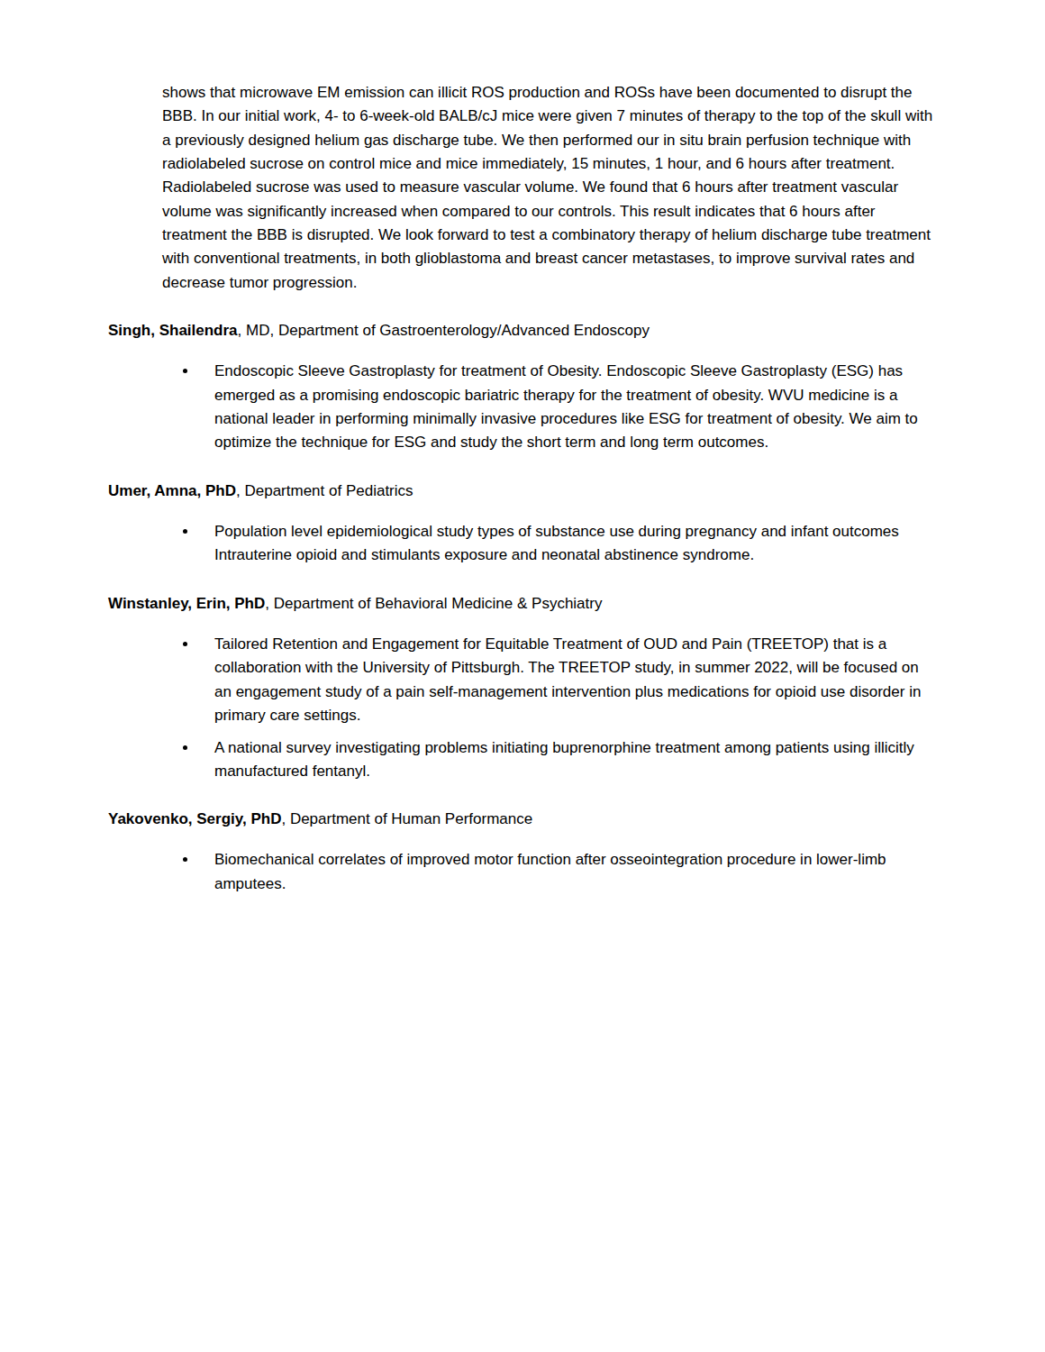shows that microwave EM emission can illicit ROS production and ROSs have been documented to disrupt the BBB. In our initial work, 4- to 6-week-old BALB/cJ mice were given 7 minutes of therapy to the top of the skull with a previously designed helium gas discharge tube. We then performed our in situ brain perfusion technique with radiolabeled sucrose on control mice and mice immediately, 15 minutes, 1 hour, and 6 hours after treatment. Radiolabeled sucrose was used to measure vascular volume. We found that 6 hours after treatment vascular volume was significantly increased when compared to our controls. This result indicates that 6 hours after treatment the BBB is disrupted. We look forward to test a combinatory therapy of helium discharge tube treatment with conventional treatments, in both glioblastoma and breast cancer metastases, to improve survival rates and decrease tumor progression.
Singh, Shailendra, MD, Department of Gastroenterology/Advanced Endoscopy
Endoscopic Sleeve Gastroplasty for treatment of Obesity. Endoscopic Sleeve Gastroplasty (ESG) has emerged as a promising endoscopic bariatric therapy for the treatment of obesity. WVU medicine is a national leader in performing minimally invasive procedures like ESG for treatment of obesity. We aim to optimize the technique for ESG and study the short term and long term outcomes.
Umer, Amna, PhD, Department of Pediatrics
Population level epidemiological study types of substance use during pregnancy and infant outcomes Intrauterine opioid and stimulants exposure and neonatal abstinence syndrome.
Winstanley, Erin, PhD, Department of Behavioral Medicine & Psychiatry
Tailored Retention and Engagement for Equitable Treatment of OUD and Pain (TREETOP) that is a collaboration with the University of Pittsburgh. The TREETOP study, in summer 2022, will be focused on an engagement study of a pain self-management intervention plus medications for opioid use disorder in primary care settings.
A national survey investigating problems initiating buprenorphine treatment among patients using illicitly manufactured fentanyl.
Yakovenko, Sergiy, PhD, Department of Human Performance
Biomechanical correlates of improved motor function after osseointegration procedure in lower-limb amputees.